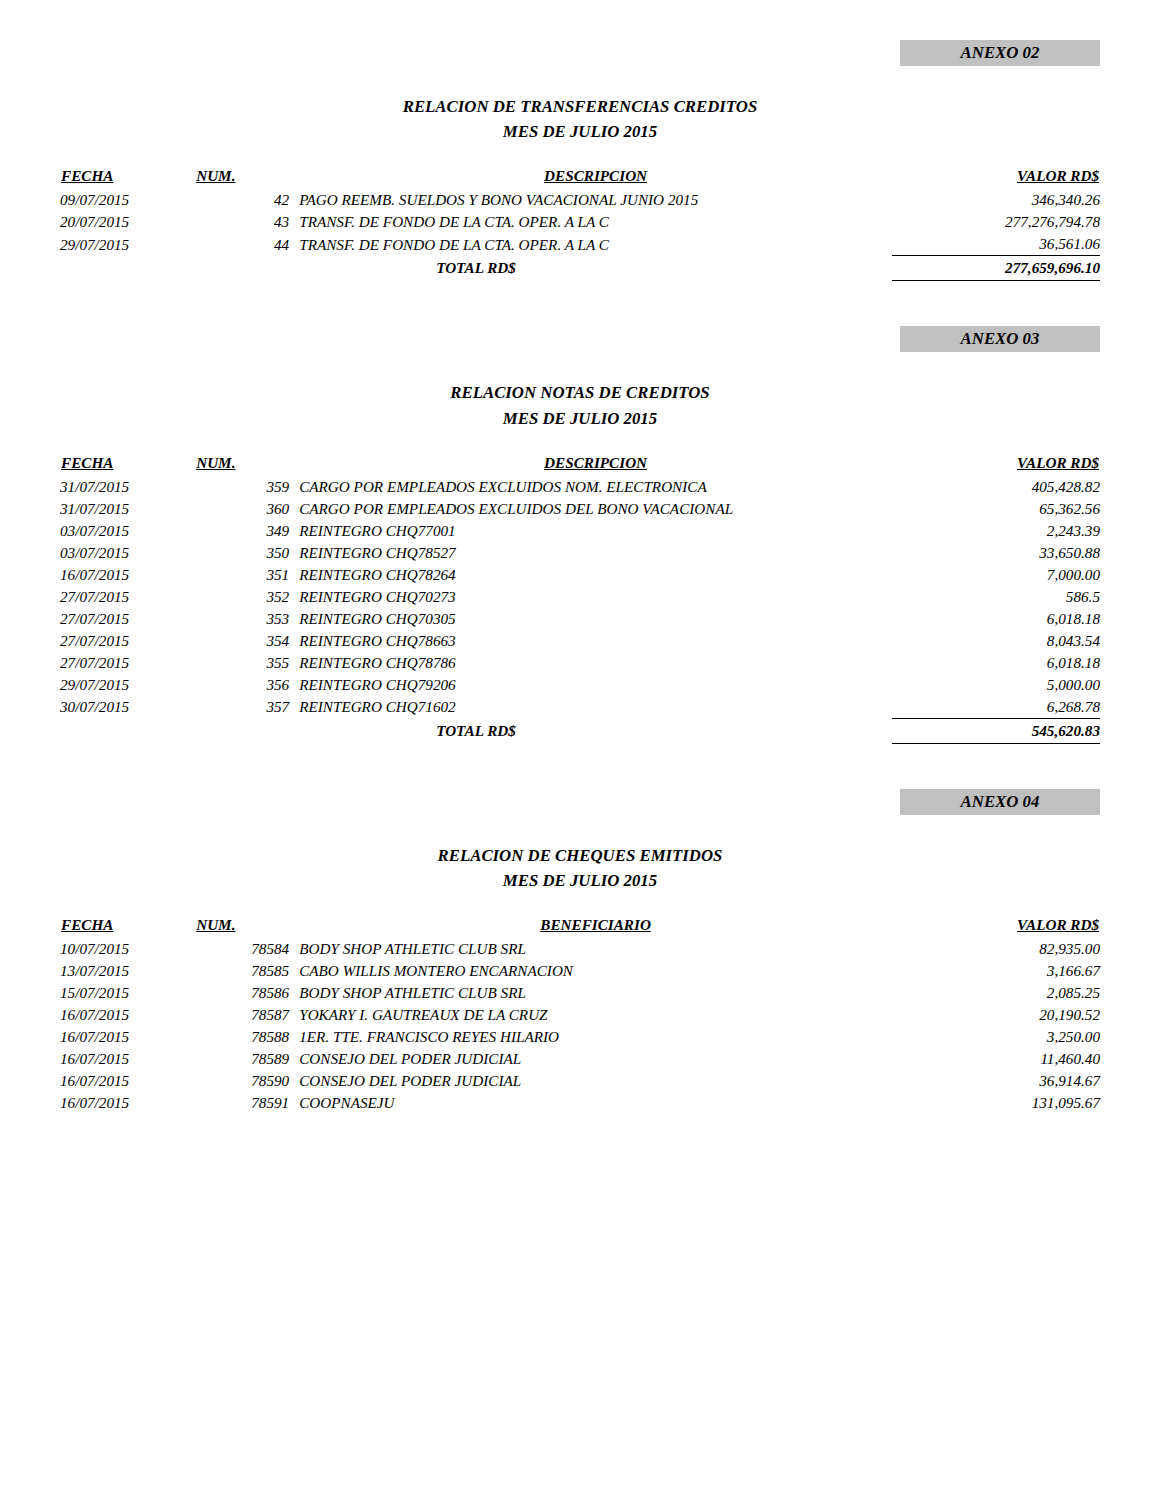ANEXO 02
RELACION DE TRANSFERENCIAS CREDITOS
MES DE JULIO 2015
| FECHA | NUM. | DESCRIPCION | VALOR RD$ |
| --- | --- | --- | --- |
| 09/07/2015 | 42 | PAGO REEMB. SUELDOS Y BONO VACACIONAL JUNIO 2015 | 346,340.26 |
| 20/07/2015 | 43 | TRANSF. DE FONDO DE LA CTA. OPER. A LA C | 277,276,794.78 |
| 29/07/2015 | 44 | TRANSF. DE FONDO DE LA CTA. OPER. A LA C | 36,561.06 |
| TOTAL RD$ | 277,659,696.10 |
ANEXO 03
RELACION NOTAS DE CREDITOS
MES DE JULIO 2015
| FECHA | NUM. | DESCRIPCION | VALOR RD$ |
| --- | --- | --- | --- |
| 31/07/2015 | 359 | CARGO POR EMPLEADOS EXCLUIDOS NOM. ELECTRONICA | 405,428.82 |
| 31/07/2015 | 360 | CARGO POR EMPLEADOS EXCLUIDOS DEL BONO VACACIONAL | 65,362.56 |
| 03/07/2015 | 349 | REINTEGRO CHQ77001 | 2,243.39 |
| 03/07/2015 | 350 | REINTEGRO CHQ78527 | 33,650.88 |
| 16/07/2015 | 351 | REINTEGRO CHQ78264 | 7,000.00 |
| 27/07/2015 | 352 | REINTEGRO CHQ70273 | 586.5 |
| 27/07/2015 | 353 | REINTEGRO CHQ70305 | 6,018.18 |
| 27/07/2015 | 354 | REINTEGRO CHQ78663 | 8,043.54 |
| 27/07/2015 | 355 | REINTEGRO CHQ78786 | 6,018.18 |
| 29/07/2015 | 356 | REINTEGRO CHQ79206 | 5,000.00 |
| 30/07/2015 | 357 | REINTEGRO CHQ71602 | 6,268.78 |
| TOTAL RD$ | 545,620.83 |
ANEXO 04
RELACION DE CHEQUES EMITIDOS
MES DE JULIO 2015
| FECHA | NUM. | BENEFICIARIO | VALOR RD$ |
| --- | --- | --- | --- |
| 10/07/2015 | 78584 | BODY SHOP ATHLETIC CLUB SRL | 82,935.00 |
| 13/07/2015 | 78585 | CABO WILLIS MONTERO ENCARNACION | 3,166.67 |
| 15/07/2015 | 78586 | BODY SHOP ATHLETIC CLUB SRL | 2,085.25 |
| 16/07/2015 | 78587 | YOKARY I. GAUTREAUX DE LA CRUZ | 20,190.52 |
| 16/07/2015 | 78588 | 1ER. TTE. FRANCISCO REYES HILARIO | 3,250.00 |
| 16/07/2015 | 78589 | CONSEJO DEL PODER JUDICIAL | 11,460.40 |
| 16/07/2015 | 78590 | CONSEJO DEL PODER JUDICIAL | 36,914.67 |
| 16/07/2015 | 78591 | COOPNASEJU | 131,095.67 |